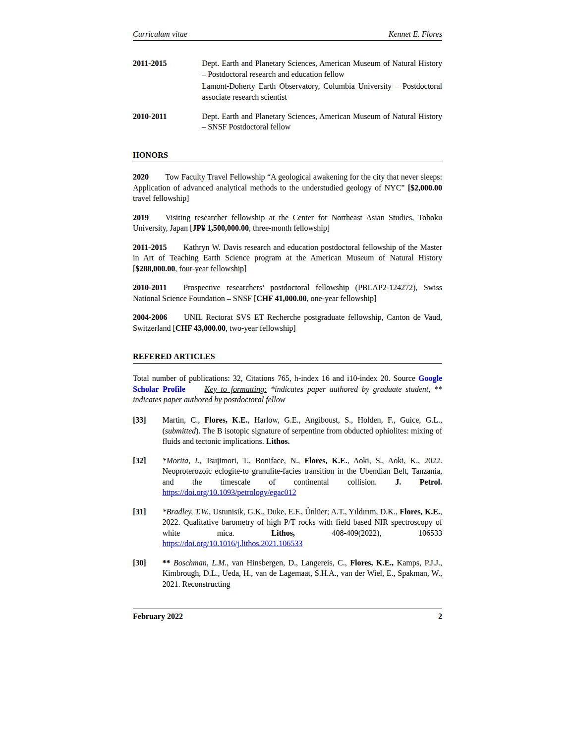Curriculum vitae Kennet E. Flores
2011-2015
Dept. Earth and Planetary Sciences, American Museum of Natural History – Postdoctoral research and education fellow
Lamont-Doherty Earth Observatory, Columbia University – Postdoctoral associate research scientist
2010-2011
Dept. Earth and Planetary Sciences, American Museum of Natural History – SNSF Postdoctoral fellow
HONORS
2020 Tow Faculty Travel Fellowship “A geological awakening for the city that never sleeps: Application of advanced analytical methods to the understudied geology of NYC” [$2,000.00 travel fellowship]
2019 Visiting researcher fellowship at the Center for Northeast Asian Studies, Tohoku University, Japan [JP¥ 1,500,000.00, three-month fellowship]
2011-2015 Kathryn W. Davis research and education postdoctoral fellowship of the Master in Art of Teaching Earth Science program at the American Museum of Natural History [$288,000.00, four-year fellowship]
2010-2011 Prospective researchers’ postdoctoral fellowship (PBLAP2-124272), Swiss National Science Foundation – SNSF [CHF 41,000.00, one-year fellowship]
2004-2006 UNIL Rectorat SVS ET Recherche postgraduate fellowship, Canton de Vaud, Switzerland [CHF 43,000.00, two-year fellowship]
REFERED ARTICLES
Total number of publications: 32, Citations 765, h-index 16 and i10-index 20. Source Google Scholar Profile Key to formatting: *indicates paper authored by graduate student, ** indicates paper authored by postdoctoral fellow
[33]
Martin, C., Flores, K.E., Harlow, G.E., Angiboust, S., Holden, F., Guice, G.L., (submitted). The B isotopic signature of serpentine from obducted ophiolites: mixing of fluids and tectonic implications. Lithos.
[32]
*Morita, I., Tsujimori, T., Boniface, N., Flores, K.E., Aoki, S., Aoki, K., 2022. Neoproterozoic eclogite-to granulite-facies transition in the Ubendian Belt, Tanzania, and the timescale of continental collision. J. Petrol. https://doi.org/10.1093/petrology/egac012
[31]
*Bradley, T.W., Ustunisik, G.K., Duke, E.F., Ünlüer; A.T., Yıldırım, D.K., Flores, K.E., 2022. Qualitative barometry of high P/T rocks with field based NIR spectroscopy of white mica. Lithos, 408-409(2022), 106533 https://doi.org/10.1016/j.lithos.2021.106533
[30]
** Boschman, L.M., van Hinsbergen, D., Langereis, C., Flores, K.E., Kamps, P.J.J., Kimbrough, D.L., Ueda, H., van de Lagemaat, S.H.A., van der Wiel, E., Spakman, W., 2021. Reconstructing
February 2022 2